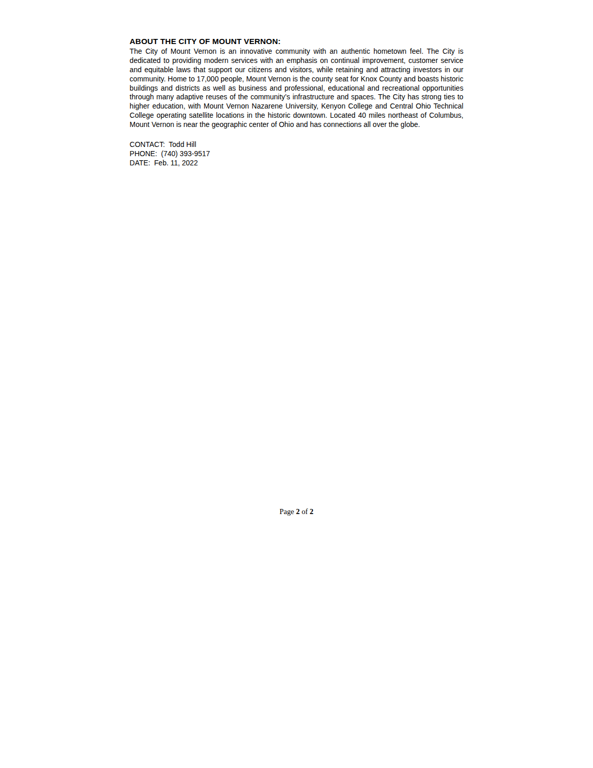ABOUT THE CITY OF MOUNT VERNON:
The City of Mount Vernon is an innovative community with an authentic hometown feel. The City is dedicated to providing modern services with an emphasis on continual improvement, customer service and equitable laws that support our citizens and visitors, while retaining and attracting investors in our community. Home to 17,000 people, Mount Vernon is the county seat for Knox County and boasts historic buildings and districts as well as business and professional, educational and recreational opportunities through many adaptive reuses of the community’s infrastructure and spaces. The City has strong ties to higher education, with Mount Vernon Nazarene University, Kenyon College and Central Ohio Technical College operating satellite locations in the historic downtown. Located 40 miles northeast of Columbus, Mount Vernon is near the geographic center of Ohio and has connections all over the globe.
CONTACT: Todd Hill
PHONE: (740) 393-9517
DATE: Feb. 11, 2022
Page 2 of 2